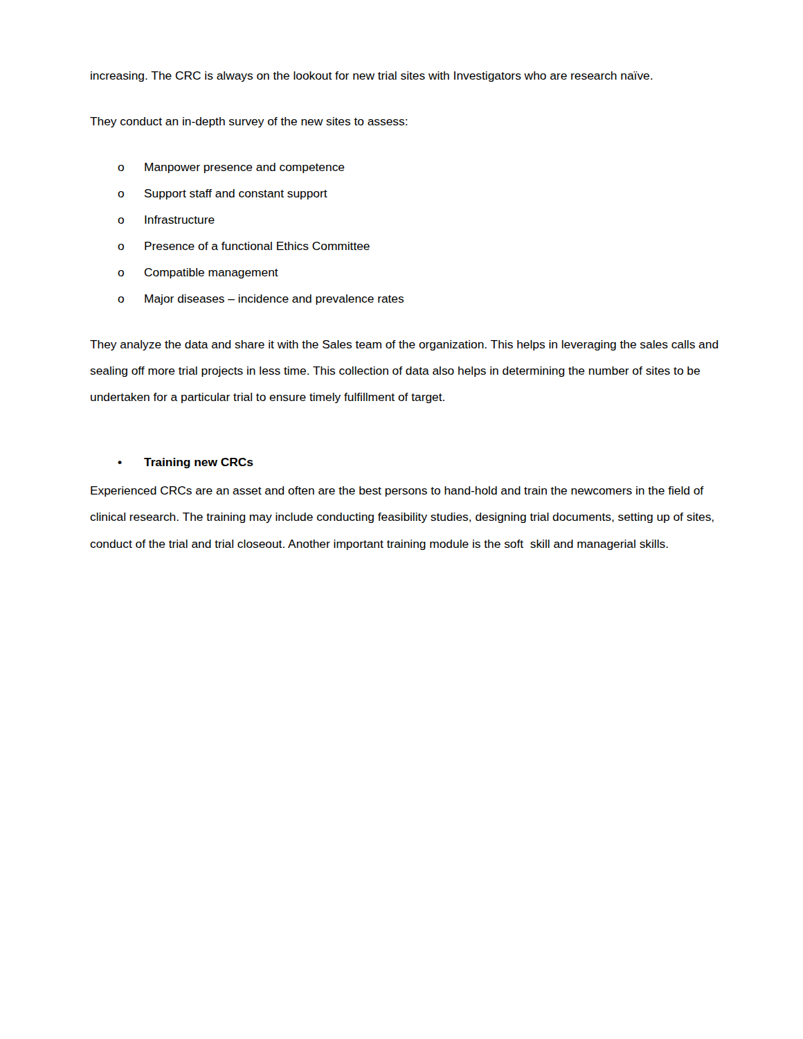increasing. The CRC is always on the lookout for new trial sites with Investigators who are research naïve.
They conduct an in-depth survey of the new sites to assess:
Manpower presence and competence
Support staff and constant support
Infrastructure
Presence of a functional Ethics Committee
Compatible management
Major diseases – incidence and prevalence rates
They analyze the data and share it with the Sales team of the organization. This helps in leveraging the sales calls and sealing off more trial projects in less time. This collection of data also helps in determining the number of sites to be undertaken for a particular trial to ensure timely fulfillment of target.
Training new CRCs
Experienced CRCs are an asset and often are the best persons to hand-hold and train the newcomers in the field of clinical research. The training may include conducting feasibility studies, designing trial documents, setting up of sites, conduct of the trial and trial closeout. Another important training module is the soft skill and managerial skills.